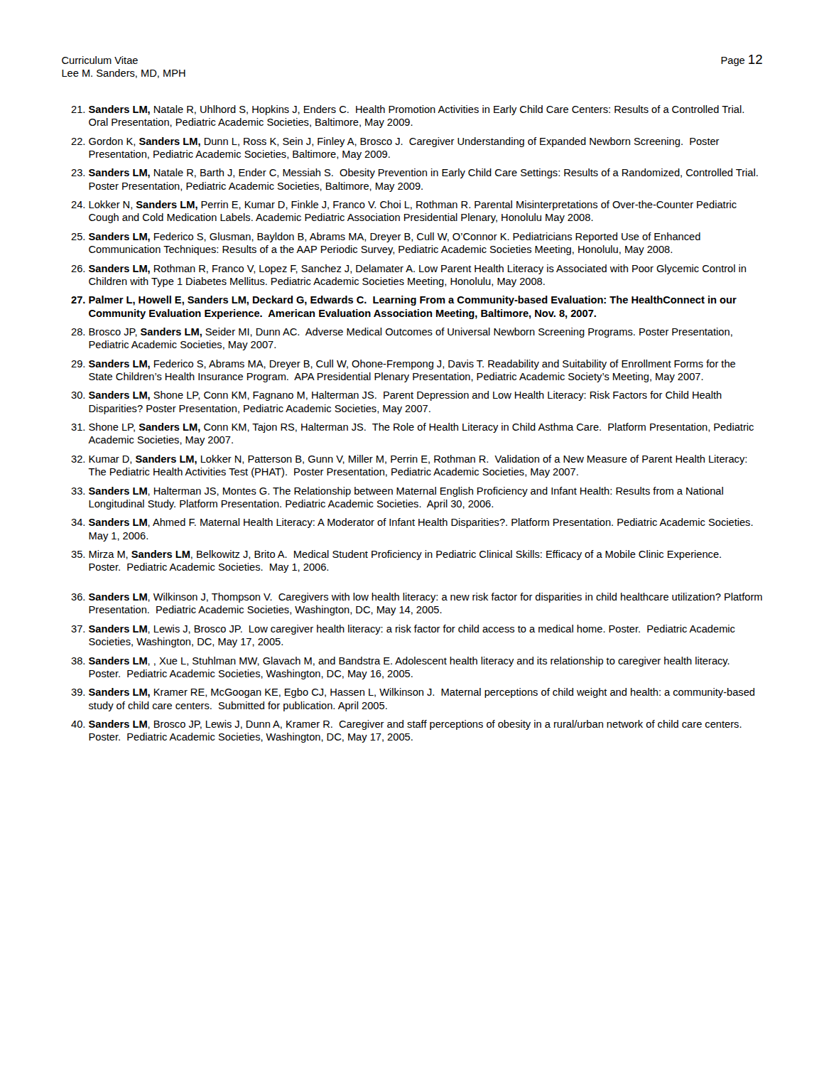Curriculum Vitae
Lee M. Sanders, MD, MPH
Page 12
Sanders LM, Natale R, Uhlhord S, Hopkins J, Enders C. Health Promotion Activities in Early Child Care Centers: Results of a Controlled Trial. Oral Presentation, Pediatric Academic Societies, Baltimore, May 2009.
Gordon K, Sanders LM, Dunn L, Ross K, Sein J, Finley A, Brosco J. Caregiver Understanding of Expanded Newborn Screening. Poster Presentation, Pediatric Academic Societies, Baltimore, May 2009.
Sanders LM, Natale R, Barth J, Ender C, Messiah S. Obesity Prevention in Early Child Care Settings: Results of a Randomized, Controlled Trial. Poster Presentation, Pediatric Academic Societies, Baltimore, May 2009.
Lokker N, Sanders LM, Perrin E, Kumar D, Finkle J, Franco V. Choi L, Rothman R. Parental Misinterpretations of Over-the-Counter Pediatric Cough and Cold Medication Labels. Academic Pediatric Association Presidential Plenary, Honolulu May 2008.
Sanders LM, Federico S, Glusman, Bayldon B, Abrams MA, Dreyer B, Cull W, O’Connor K. Pediatricians Reported Use of Enhanced Communication Techniques: Results of a the AAP Periodic Survey, Pediatric Academic Societies Meeting, Honolulu, May 2008.
Sanders LM, Rothman R, Franco V, Lopez F, Sanchez J, Delamater A. Low Parent Health Literacy is Associated with Poor Glycemic Control in Children with Type 1 Diabetes Mellitus. Pediatric Academic Societies Meeting, Honolulu, May 2008.
Palmer L, Howell E, Sanders LM, Deckard G, Edwards C. Learning From a Community-based Evaluation: The HealthConnect in our Community Evaluation Experience. American Evaluation Association Meeting, Baltimore, Nov. 8, 2007.
Brosco JP, Sanders LM, Seider MI, Dunn AC. Adverse Medical Outcomes of Universal Newborn Screening Programs. Poster Presentation, Pediatric Academic Societies, May 2007.
Sanders LM, Federico S, Abrams MA, Dreyer B, Cull W, Ohone-Frempong J, Davis T. Readability and Suitability of Enrollment Forms for the State Children’s Health Insurance Program. APA Presidential Plenary Presentation, Pediatric Academic Society’s Meeting, May 2007.
Sanders LM, Shone LP, Conn KM, Fagnano M, Halterman JS. Parent Depression and Low Health Literacy: Risk Factors for Child Health Disparities? Poster Presentation, Pediatric Academic Societies, May 2007.
Shone LP, Sanders LM, Conn KM, Tajon RS, Halterman JS. The Role of Health Literacy in Child Asthma Care. Platform Presentation, Pediatric Academic Societies, May 2007.
Kumar D, Sanders LM, Lokker N, Patterson B, Gunn V, Miller M, Perrin E, Rothman R. Validation of a New Measure of Parent Health Literacy: The Pediatric Health Activities Test (PHAT). Poster Presentation, Pediatric Academic Societies, May 2007.
Sanders LM, Halterman JS, Montes G. The Relationship between Maternal English Proficiency and Infant Health: Results from a National Longitudinal Study. Platform Presentation. Pediatric Academic Societies. April 30, 2006.
Sanders LM, Ahmed F. Maternal Health Literacy: A Moderator of Infant Health Disparities?. Platform Presentation. Pediatric Academic Societies. May 1, 2006.
Mirza M, Sanders LM, Belkowitz J, Brito A. Medical Student Proficiency in Pediatric Clinical Skills: Efficacy of a Mobile Clinic Experience. Poster. Pediatric Academic Societies. May 1, 2006.
Sanders LM, Wilkinson J, Thompson V. Caregivers with low health literacy: a new risk factor for disparities in child healthcare utilization? Platform Presentation. Pediatric Academic Societies, Washington, DC, May 14, 2005.
Sanders LM, Lewis J, Brosco JP. Low caregiver health literacy: a risk factor for child access to a medical home. Poster. Pediatric Academic Societies, Washington, DC, May 17, 2005.
Sanders LM, , Xue L, Stuhlman MW, Glavach M, and Bandstra E. Adolescent health literacy and its relationship to caregiver health literacy. Poster. Pediatric Academic Societies, Washington, DC, May 16, 2005.
Sanders LM, Kramer RE, McGoogan KE, Egbo CJ, Hassen L, Wilkinson J. Maternal perceptions of child weight and health: a community-based study of child care centers. Submitted for publication. April 2005.
Sanders LM, Brosco JP, Lewis J, Dunn A, Kramer R. Caregiver and staff perceptions of obesity in a rural/urban network of child care centers. Poster. Pediatric Academic Societies, Washington, DC, May 17, 2005.